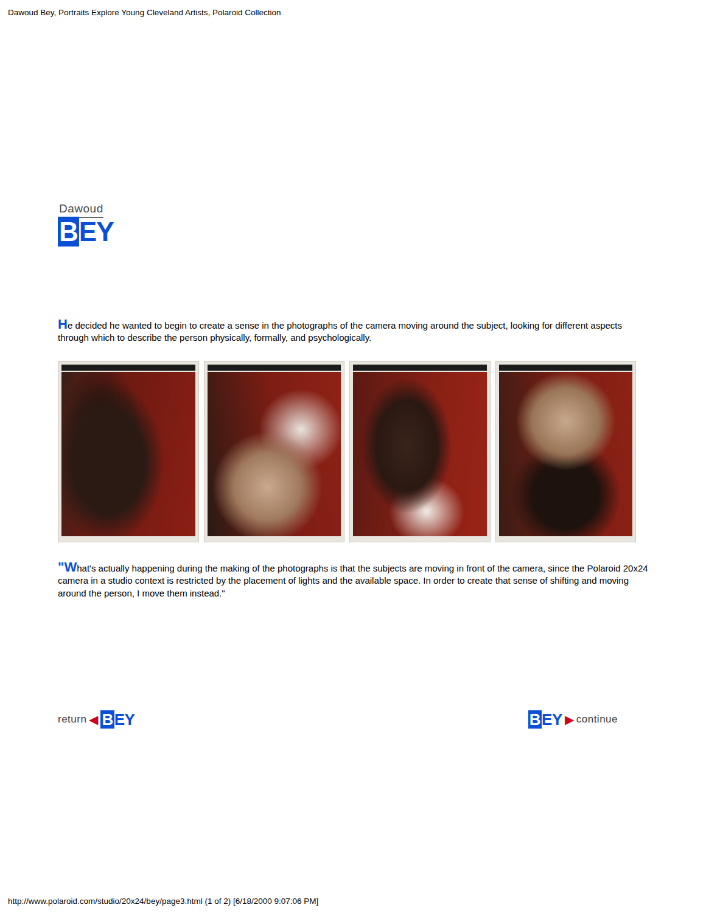Dawoud Bey, Portraits Explore Young Cleveland Artists, Polaroid Collection
Dawoud
BEY
He decided he wanted to begin to create a sense in the photographs of the camera moving around the subject, looking for different aspects through which to describe the person physically, formally, and psychologically.
"What's actually happening during the making of the photographs is that the subjects are moving in front of the camera, since the Polaroid 20x24 camera in a studio context is restricted by the placement of lights and the available space. In order to create that sense of shifting and moving around the person, I move them instead."
return◀BEY BEY▶continue
http://www.polaroid.com/studio/20x24/bey/page3.html (1 of 2) [6/18/2000 9:07:06 PM]